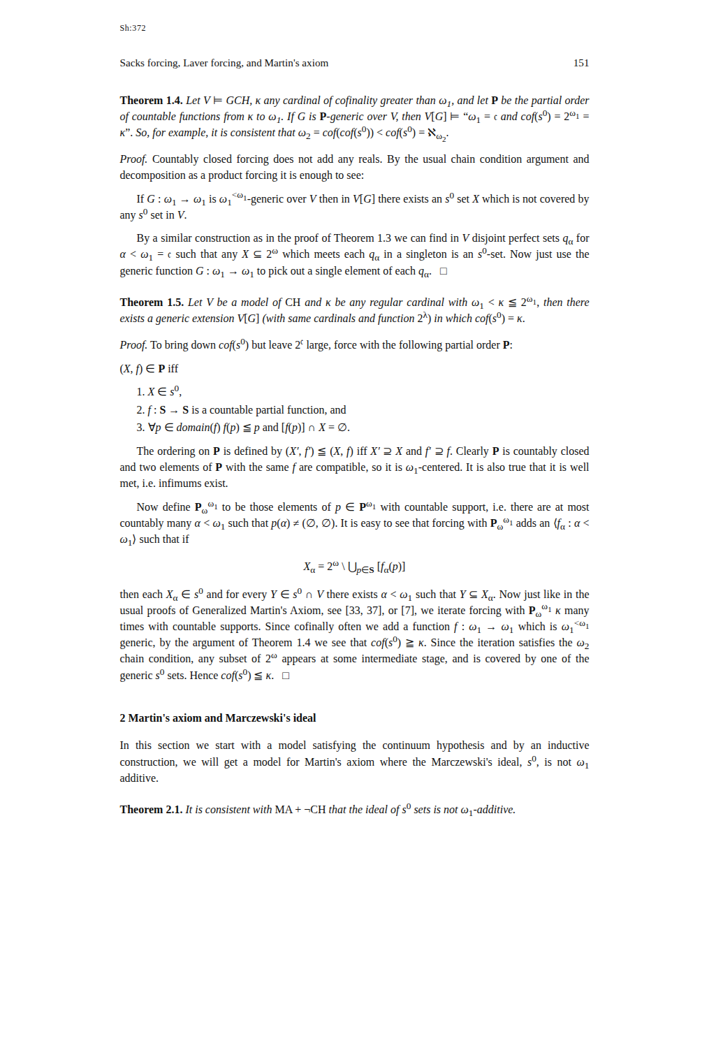Sh:372
Sacks forcing, Laver forcing, and Martin's axiom 151
Theorem 1.4. Let V ⊨ GCH, κ any cardinal of cofinality greater than ω1, and let P be the partial order of countable functions from κ to ω1. If G is P-generic over V, then V[G] ⊨ “ω1 = 𝔠 and cof(s0) = 2ω1 = κ”. So, for example, it is consistent that ω2 = cof(cof(s0)) < cof(s0) = ℵω2.
Proof. Countably closed forcing does not add any reals. By the usual chain condition argument and decomposition as a product forcing it is enough to see:
If G : ω1 → ω1 is ω1<ω1-generic over V then in V[G] there exists an s0 set X which is not covered by any s0 set in V.
By a similar construction as in the proof of Theorem 1.3 we can find in V disjoint perfect sets qα for α < ω1 = 𝔠 such that any X ⊆ 2ω which meets each qα in a singleton is an s0-set. Now just use the generic function G : ω1 → ω1 to pick out a single element of each qα. □
Theorem 1.5. Let V be a model of CH and κ be any regular cardinal with ω1 < κ ≦ 2ω1, then there exists a generic extension V[G] (with same cardinals and function 2λ) in which cof(s0) = κ.
Proof. To bring down cof(s0) but leave 2𝔠 large, force with the following partial order P:
(X, f) ∈ P iff
X ∈ s0,
f : S → S is a countable partial function, and
∀p ∈ domain(f) f(p) ≦ p and [f(p)] ∩ X = ∅.
The ordering on P is defined by (X′, f′) ≦ (X, f) iff X′ ⊇ X and f′ ⊇ f. Clearly P is countably closed and two elements of P with the same f are compatible, so it is ω1-centered. It is also true that it is well met, i.e. infimums exist.
Now define Pωω1 to be those elements of p ∈ Pω1 with countable support, i.e. there are at most countably many α < ω1 such that p(α) ≠ (∅, ∅). It is easy to see that forcing with Pωω1 adds an ⟨fα : α < ω1⟩ such that if
Xα = 2ω \ ⋃p∈S [fα(p)]
then each Xα ∈ s0 and for every Y ∈ s0 ∩ V there exists α < ω1 such that Y ⊆ Xα. Now just like in the usual proofs of Generalized Martin's Axiom, see [33, 37], or [7], we iterate forcing with Pωω1 κ many times with countable supports. Since cofinally often we add a function f : ω1 → ω1 which is ω1<ω1 generic, by the argument of Theorem 1.4 we see that cof(s0) ≧ κ. Since the iteration satisfies the ω2 chain condition, any subset of 2ω appears at some intermediate stage, and is covered by one of the generic s0 sets. Hence cof(s0) ≦ κ. □
2 Martin's axiom and Marczewski's ideal
In this section we start with a model satisfying the continuum hypothesis and by an inductive construction, we will get a model for Martin's axiom where the Marczewski's ideal, s0, is not ω1 additive.
Theorem 2.1. It is consistent with MA + ¬CH that the ideal of s0 sets is not ω1-additive.